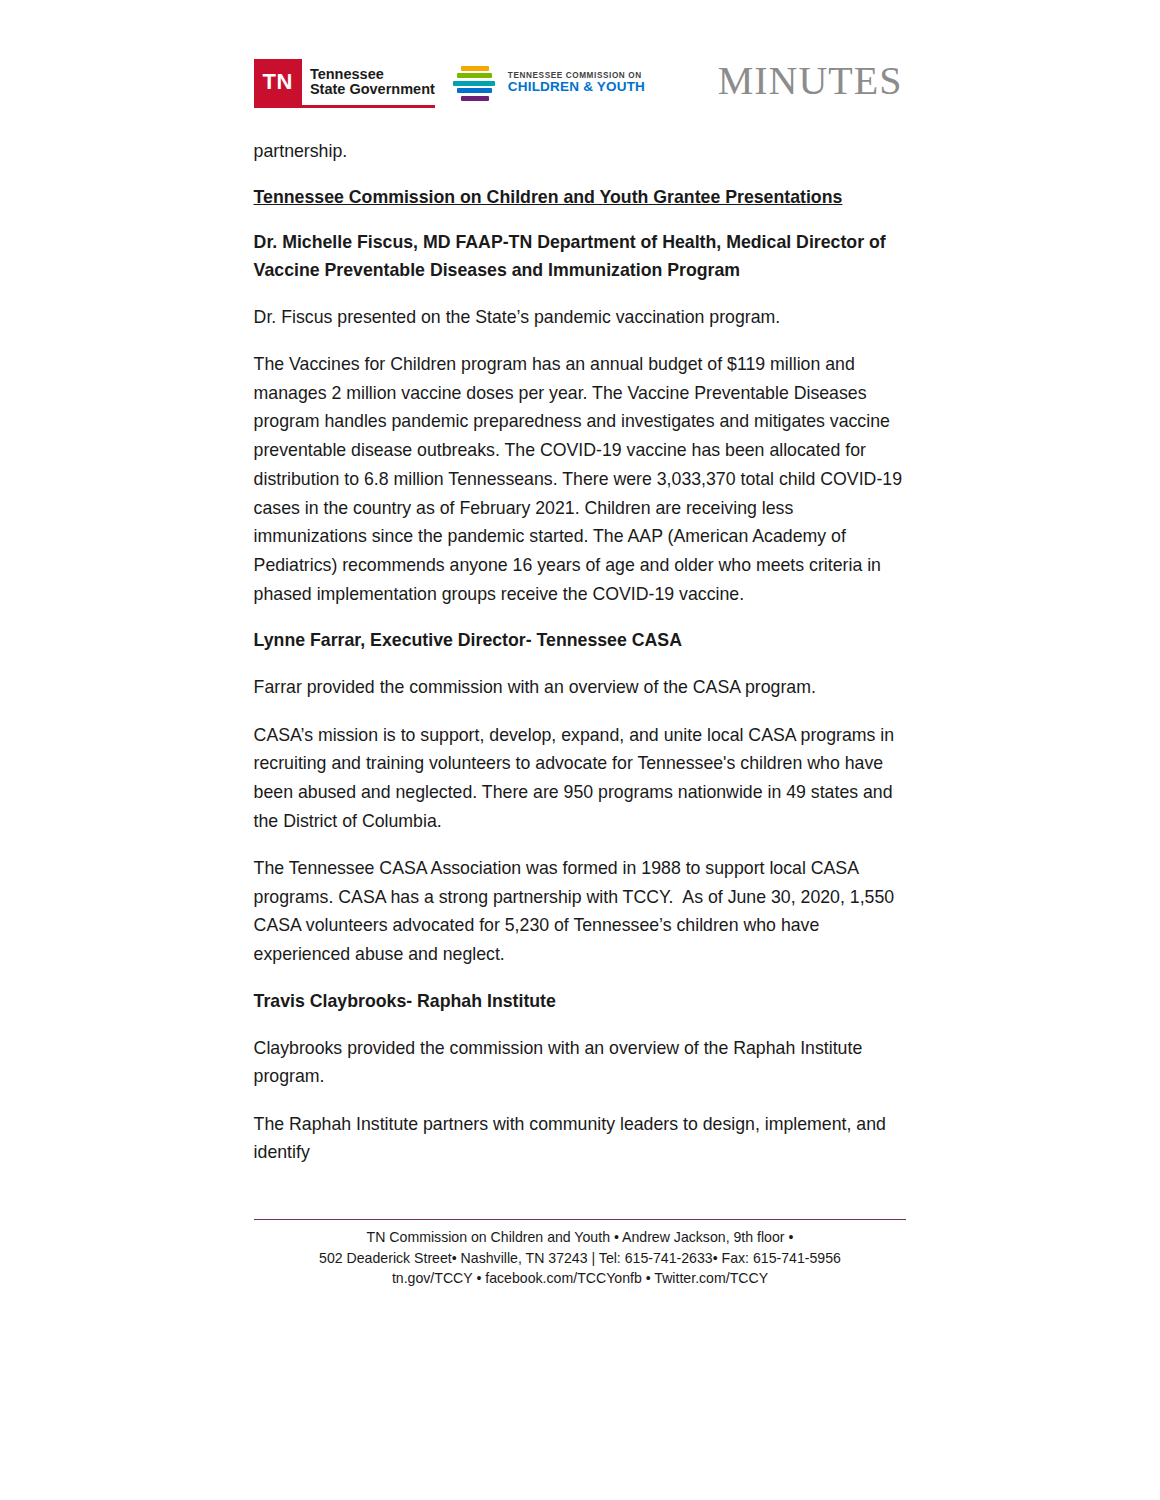TN
Tennessee State Government
Tennessee Commission on
Children & Youth
MINUTES
partnership.
Tennessee Commission on Children and Youth Grantee Presentations
Dr. Michelle Fiscus, MD FAAP-TN Department of Health, Medical Director of Vaccine Preventable Diseases and Immunization Program
Dr. Fiscus presented on the State’s pandemic vaccination program.
The Vaccines for Children program has an annual budget of $119 million and manages 2 million vaccine doses per year. The Vaccine Preventable Diseases program handles pandemic preparedness and investigates and mitigates vaccine preventable disease outbreaks. The COVID-19 vaccine has been allocated for distribution to 6.8 million Tennesseans. There were 3,033,370 total child COVID-19 cases in the country as of February 2021. Children are receiving less immunizations since the pandemic started. The AAP (American Academy of Pediatrics) recommends anyone 16 years of age and older who meets criteria in phased implementation groups receive the COVID-19 vaccine.
Lynne Farrar, Executive Director- Tennessee CASA
Farrar provided the commission with an overview of the CASA program.
CASA’s mission is to support, develop, expand, and unite local CASA programs in recruiting and training volunteers to advocate for Tennessee's children who have been abused and neglected. There are 950 programs nationwide in 49 states and the District of Columbia.
The Tennessee CASA Association was formed in 1988 to support local CASA programs. CASA has a strong partnership with TCCY. As of June 30, 2020, 1,550 CASA volunteers advocated for 5,230 of Tennessee’s children who have experienced abuse and neglect.
Travis Claybrooks- Raphah Institute
Claybrooks provided the commission with an overview of the Raphah Institute program.
The Raphah Institute partners with community leaders to design, implement, and identify
TN Commission on Children and Youth • Andrew Jackson, 9th floor •
502 Deaderick Street• Nashville, TN 37243 | Tel: 615-741-2633• Fax: 615-741-5956
tn.gov/TCCY • facebook.com/TCCYonfb • Twitter.com/TCCY